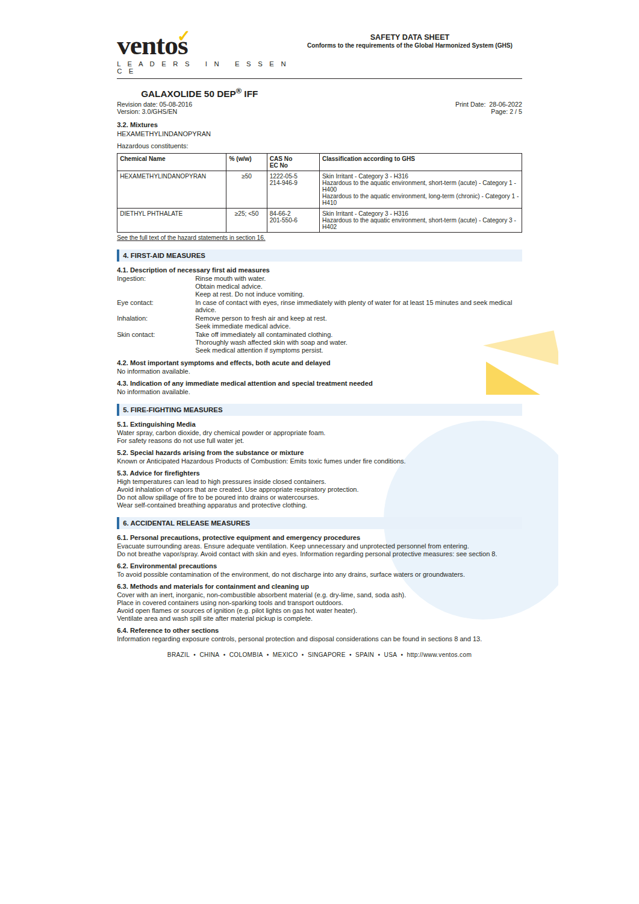ventos✓
L E A D E R S I N E S S E N C E
SAFETY DATA SHEET
Conforms to the requirements of the Global Harmonized System (GHS)
GALAXOLIDE 50 DEP® IFF
Revision date: 05-08-2016
Version: 3.0/GHS/EN
Print Date: 28-06-2022
Page: 2 / 5
3.2. Mixtures
HEXAMETHYLINDANOPYRAN
Hazardous constituents:
| Chemical Name | % (w/w) | CAS No EC No | Classification according to GHS |
| --- | --- | --- | --- |
| HEXAMETHYLINDANOPYRAN | ≥50 | 1222-05-5 214-946-9 | Skin Irritant - Category 3 - H316 Hazardous to the aquatic environment, short-term (acute) - Category 1 - H400 Hazardous to the aquatic environment, long-term (chronic) - Category 1 - H410 |
| DIETHYL PHTHALATE | ≥25; <50 | 84-66-2 201-550-6 | Skin Irritant - Category 3 - H316 Hazardous to the aquatic environment, short-term (acute) - Category 3 - H402 |
See the full text of the hazard statements in section 16.
4. FIRST-AID MEASURES
4.1. Description of necessary first aid measures
Ingestion:
Rinse mouth with water.
Obtain medical advice.
Keep at rest. Do not induce vomiting.
Eye contact:
In case of contact with eyes, rinse immediately with plenty of water for at least 15 minutes and seek medical advice.
Inhalation:
Remove person to fresh air and keep at rest.
Seek immediate medical advice.
Skin contact:
Take off immediately all contaminated clothing.
Thoroughly wash affected skin with soap and water.
Seek medical attention if symptoms persist.
4.2. Most important symptoms and effects, both acute and delayed
No information available.
4.3. Indication of any immediate medical attention and special treatment needed
No information available.
5. FIRE-FIGHTING MEASURES
5.1. Extinguishing Media
Water spray, carbon dioxide, dry chemical powder or appropriate foam.
For safety reasons do not use full water jet.
5.2. Special hazards arising from the substance or mixture
Known or Anticipated Hazardous Products of Combustion: Emits toxic fumes under fire conditions.
5.3. Advice for firefighters
High temperatures can lead to high pressures inside closed containers.
Avoid inhalation of vapors that are created. Use appropriate respiratory protection.
Do not allow spillage of fire to be poured into drains or watercourses.
Wear self-contained breathing apparatus and protective clothing.
6. ACCIDENTAL RELEASE MEASURES
6.1. Personal precautions, protective equipment and emergency procedures
Evacuate surrounding areas. Ensure adequate ventilation. Keep unnecessary and unprotected personnel from entering.
Do not breathe vapor/spray. Avoid contact with skin and eyes. Information regarding personal protective measures: see section 8.
6.2. Environmental precautions
To avoid possible contamination of the environment, do not discharge into any drains, surface waters or groundwaters.
6.3. Methods and materials for containment and cleaning up
Cover with an inert, inorganic, non-combustible absorbent material (e.g. dry-lime, sand, soda ash).
Place in covered containers using non-sparking tools and transport outdoors.
Avoid open flames or sources of ignition (e.g. pilot lights on gas hot water heater).
Ventilate area and wash spill site after material pickup is complete.
6.4. Reference to other sections
Information regarding exposure controls, personal protection and disposal considerations can be found in sections 8 and 13.
BRAZIL • CHINA • COLOMBIA • MEXICO • SINGAPORE • SPAIN • USA • http://www.ventos.com